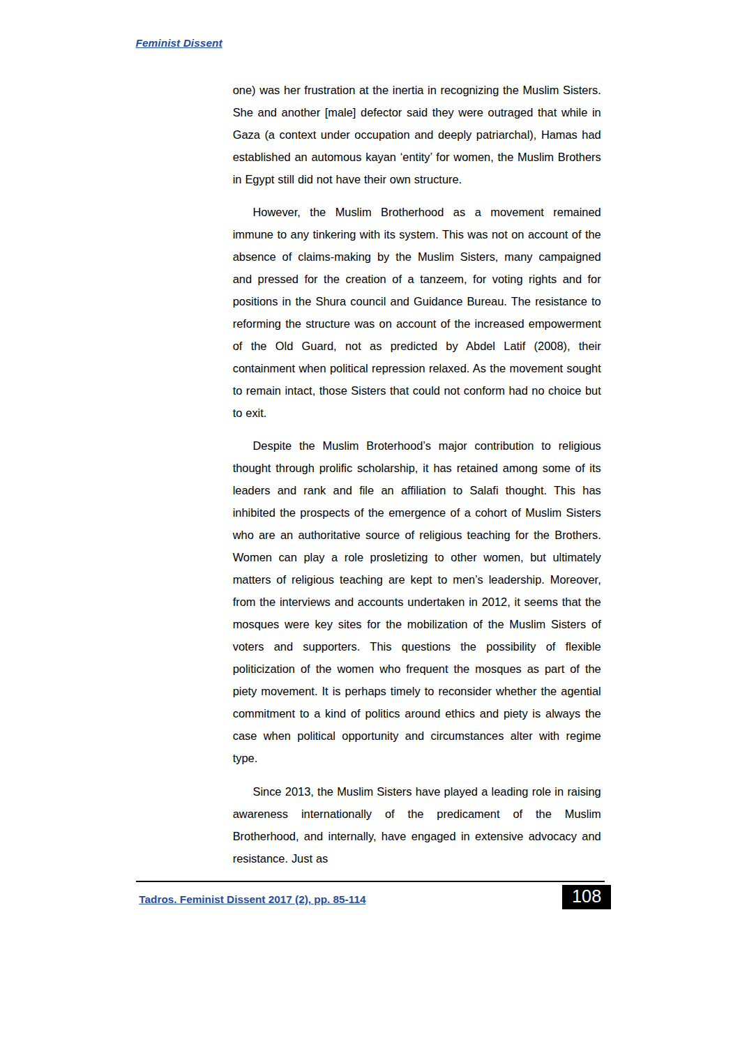Feminist Dissent
one) was her frustration at the inertia in recognizing the Muslim Sisters. She and another [male] defector said they were outraged that while in Gaza (a context under occupation and deeply patriarchal), Hamas had established an automous kayan ‘entity’ for women, the Muslim Brothers in Egypt still did not have their own structure.
However, the Muslim Brotherhood as a movement remained immune to any tinkering with its system. This was not on account of the absence of claims-making by the Muslim Sisters, many campaigned and pressed for the creation of a tanzeem, for voting rights and for positions in the Shura council and Guidance Bureau. The resistance to reforming the structure was on account of the increased empowerment of the Old Guard, not as predicted by Abdel Latif (2008), their containment when political repression relaxed. As the movement sought to remain intact, those Sisters that could not conform had no choice but to exit.
Despite the Muslim Broterhood’s major contribution to religious thought through prolific scholarship, it has retained among some of its leaders and rank and file an affiliation to Salafi thought. This has inhibited the prospects of the emergence of a cohort of Muslim Sisters who are an authoritative source of religious teaching for the Brothers. Women can play a role prosletizing to other women, but ultimately matters of religious teaching are kept to men’s leadership. Moreover, from the interviews and accounts undertaken in 2012, it seems that the mosques were key sites for the mobilization of the Muslim Sisters of voters and supporters. This questions the possibility of flexible politicization of the women who frequent the mosques as part of the piety movement. It is perhaps timely to reconsider whether the agential commitment to a kind of politics around ethics and piety is always the case when political opportunity and circumstances alter with regime type.
Since 2013, the Muslim Sisters have played a leading role in raising awareness internationally of the predicament of the Muslim Brotherhood, and internally, have engaged in extensive advocacy and resistance. Just as
Tadros. Feminist Dissent 2017 (2), pp. 85-114
108